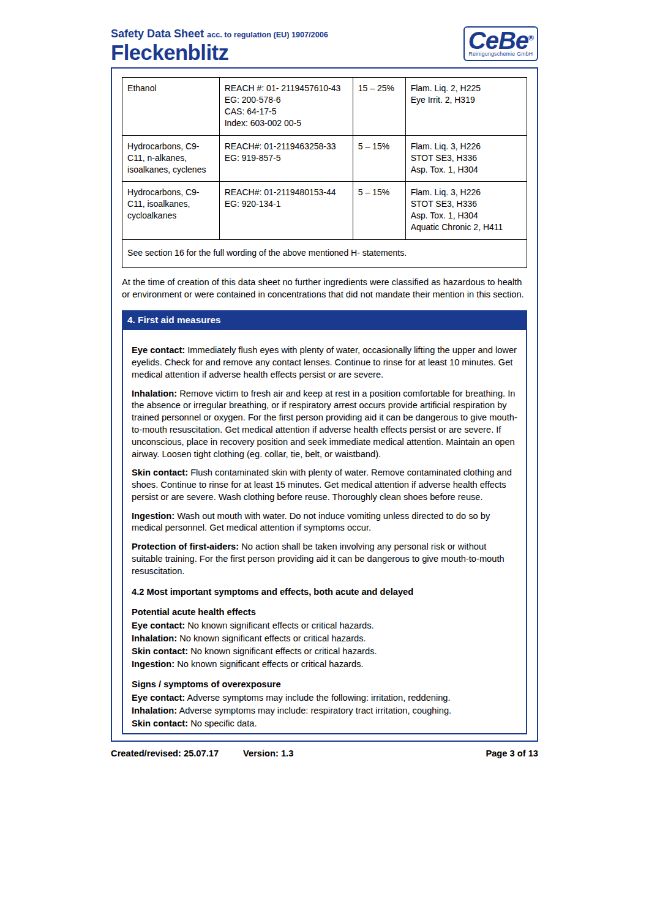Safety Data Sheet acc. to regulation (EU) 1907/2006
Fleckenblitz
CeBe®
Reinigungschemie GmbH
| Ethanol | REACH #: 01- 2119457610-43 EG: 200-578-6 CAS: 64-17-5 Index: 603-002 00-5 | 15 – 25% | Flam. Liq. 2, H225 Eye Irrit. 2, H319 |
| Hydrocarbons, C9-C11, n-alkanes, isoalkanes, cyclenes | REACH#: 01-2119463258-33 EG: 919-857-5 | 5 – 15% | Flam. Liq. 3, H226 STOT SE3, H336 Asp. Tox. 1, H304 |
| Hydrocarbons, C9-C11, isoalkanes, cycloalkanes | REACH#: 01-2119480153-44 EG: 920-134-1 | 5 – 15% | Flam. Liq. 3, H226 STOT SE3, H336 Asp. Tox. 1, H304 Aquatic Chronic 2, H411 |
| See section 16 for the full wording of the above mentioned H- statements. |
At the time of creation of this data sheet no further ingredients were classified as hazardous to health or environment or were contained in concentrations that did not mandate their mention in this section.
4. First aid measures
Eye contact: Immediately flush eyes with plenty of water, occasionally lifting the upper and lower eyelids. Check for and remove any contact lenses. Continue to rinse for at least 10 minutes. Get medical attention if adverse health effects persist or are severe.
Inhalation: Remove victim to fresh air and keep at rest in a position comfortable for breathing. In the absence or irregular breathing, or if respiratory arrest occurs provide artificial respiration by trained personnel or oxygen. For the first person providing aid it can be dangerous to give mouth-to-mouth resuscitation. Get medical attention if adverse health effects persist or are severe. If unconscious, place in recovery position and seek immediate medical attention. Maintain an open airway. Loosen tight clothing (eg. collar, tie, belt, or waistband).
Skin contact: Flush contaminated skin with plenty of water. Remove contaminated clothing and shoes. Continue to rinse for at least 15 minutes. Get medical attention if adverse health effects persist or are severe. Wash clothing before reuse. Thoroughly clean shoes before reuse.
Ingestion: Wash out mouth with water. Do not induce vomiting unless directed to do so by medical personnel. Get medical attention if symptoms occur.
Protection of first-aiders: No action shall be taken involving any personal risk or without suitable training. For the first person providing aid it can be dangerous to give mouth-to-mouth resuscitation.
4.2 Most important symptoms and effects, both acute and delayed
Potential acute health effects
Eye contact: No known significant effects or critical hazards.
Inhalation: No known significant effects or critical hazards.
Skin contact: No known significant effects or critical hazards.
Ingestion: No known significant effects or critical hazards.
Signs / symptoms of overexposure
Eye contact: Adverse symptoms may include the following: irritation, reddening.
Inhalation: Adverse symptoms may include: respiratory tract irritation, coughing.
Skin contact: No specific data.
Created/revised: 25.07.17
Version: 1.3
Page 3 of 13